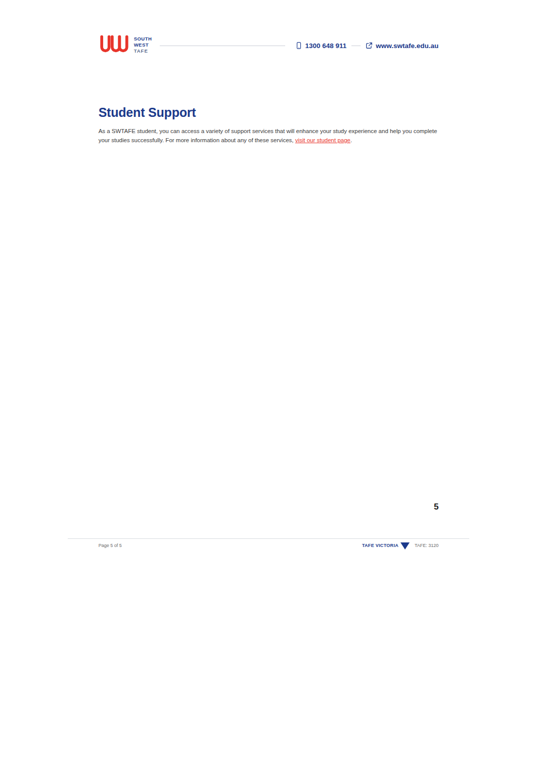SOUTH
WEST
TAFE
1300 648 911 www.swtafe.edu.au
Student Support
As a SWTAFE student, you can access a variety of support services that will enhance your study experience and help you complete your studies successfully. For more information about any of these services, visit our student page.
5
Page 5 of 5
TAFE VICTORIA TAFE: 3120